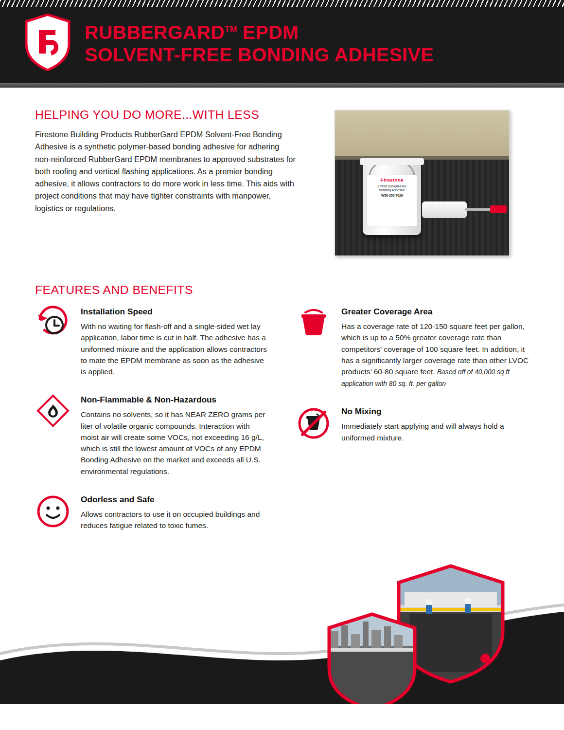RubberGardTM EPDM
Solvent-Free Bonding Adhesive
Helping You Do More...With Less
Firestone Building Products RubberGard EPDM Solvent-Free Bonding Adhesive is a synthetic polymer-based bonding adhesive for adhering non-reinforced RubberGard EPDM membranes to approved substrates for both roofing and vertical flashing applications. As a premier bonding adhesive, it allows contractors to do more work in less time. This aids with project conditions that may have tighter constraints with manpower, logistics or regulations.
Firestone EPDM Solvent-Free
Bonding Adhesive W56-356-7029
Features and Benefits
Installation Speed
With no waiting for flash-off and a single-sided wet lay application, labor time is cut in half. The adhesive has a uniformed mixure and the application allows contractors to mate the EPDM membrane as soon as the adhesive is applied.
Non-Flammable & Non-Hazardous
Contains no solvents, so it has NEAR ZERO grams per liter of volatile organic compounds. Interaction with moist air will create some VOCs, not exceeding 16 g/L, which is still the lowest amount of VOCs of any EPDM Bonding Adhesive on the market and exceeds all U.S. environmental regulations.
Odorless and Safe
Allows contractors to use it on occupied buildings and reduces fatigue related to toxic fumes.
Greater Coverage Area
Has a coverage rate of 120-150 square feet per gallon, which is up to a 50% greater coverage rate than competitors' coverage of 100 square feet. In addition, it has a significantly larger coverage rate than other LVOC products’ 60-80 square feet. Based off of 40,000 sq ft application with 80 sq. ft. per gallon
No Mixing
Immediately start applying and will always hold a uniformed mixture.